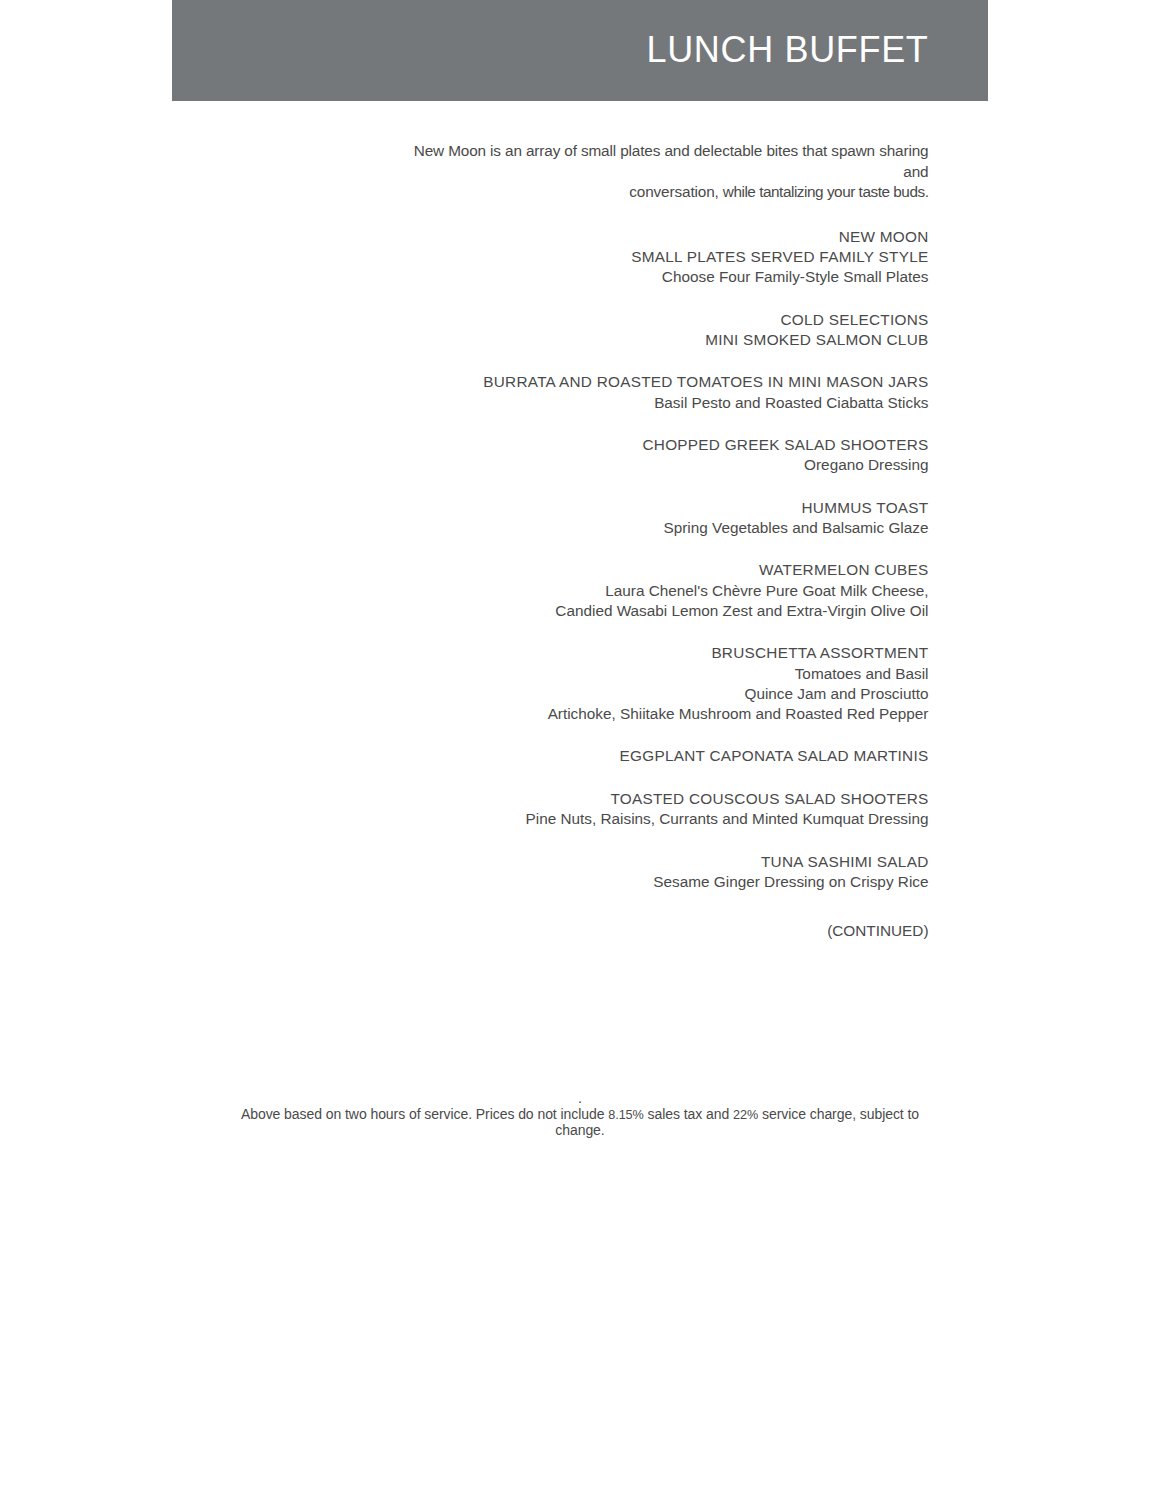LUNCH BUFFET
New Moon is an array of small plates and delectable bites that spawn sharing and
conversation, while tantalizing your taste buds.
New Moon Small Plates Served Family Style Choose Four Family-Style Small Plates
Cold Selections Mini Smoked Salmon Club
Burrata and Roasted Tomatoes in Mini Mason Jars Basil Pesto and Roasted Ciabatta Sticks
Chopped Greek Salad Shooters Oregano Dressing
Hummus Toast Spring Vegetables and Balsamic Glaze
Watermelon Cubes Laura Chenel's Chèvre Pure Goat Milk Cheese, Candied Wasabi Lemon Zest and Extra-Virgin Olive Oil
Bruschetta Assortment Tomatoes and Basil Quince Jam and Prosciutto Artichoke, Shiitake Mushroom and Roasted Red Pepper
Eggplant Caponata Salad Martinis
Toasted Couscous Salad Shooters Pine Nuts, Raisins, Currants and Minted Kumquat Dressing
Tuna Sashimi Salad Sesame Ginger Dressing on Crispy Rice
(CONTINUED)
.
Above based on two hours of service. Prices do not include 8.15% sales tax and 22% service charge, subject to change.